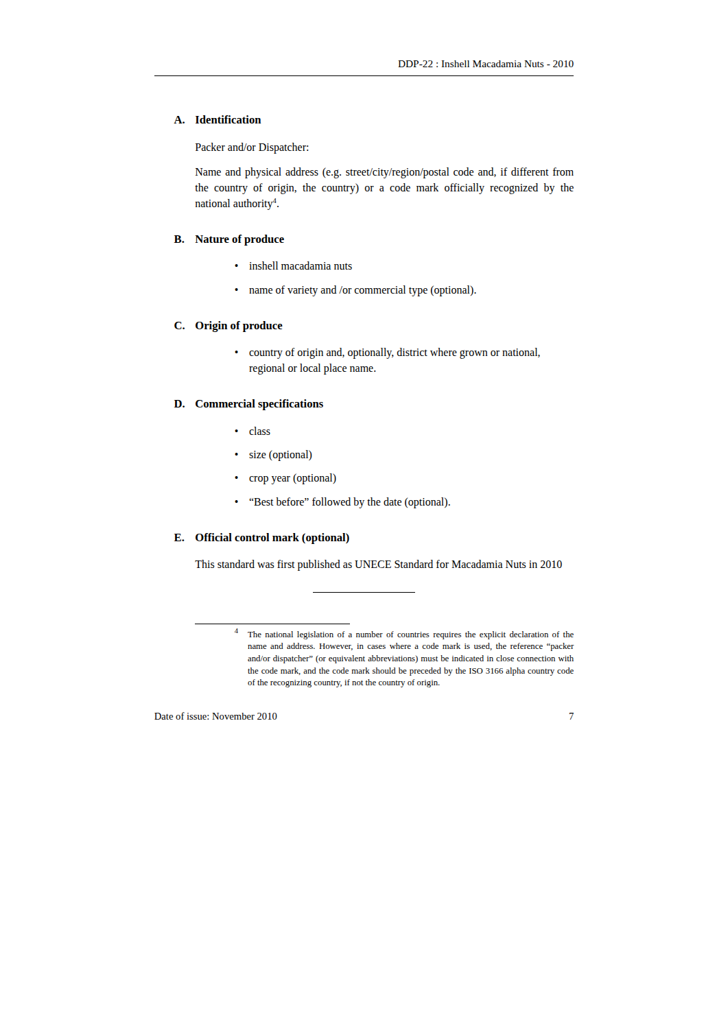DDP-22 : Inshell Macadamia Nuts - 2010
A. Identification
Packer and/or Dispatcher:
Name and physical address (e.g. street/city/region/postal code and, if different from the country of origin, the country) or a code mark officially recognized by the national authority4.
B. Nature of produce
inshell macadamia nuts
name of variety and /or commercial type (optional).
C. Origin of produce
country of origin and, optionally, district where grown or national, regional or local place name.
D. Commercial specifications
class
size (optional)
crop year (optional)
“Best before” followed by the date (optional).
E. Official control mark (optional)
This standard was first published as UNECE Standard for Macadamia Nuts in 2010
4 The national legislation of a number of countries requires the explicit declaration of the name and address. However, in cases where a code mark is used, the reference “packer and/or dispatcher” (or equivalent abbreviations) must be indicated in close connection with the code mark, and the code mark should be preceded by the ISO 3166 alpha country code of the recognizing country, if not the country of origin.
Date of issue: November 2010 7